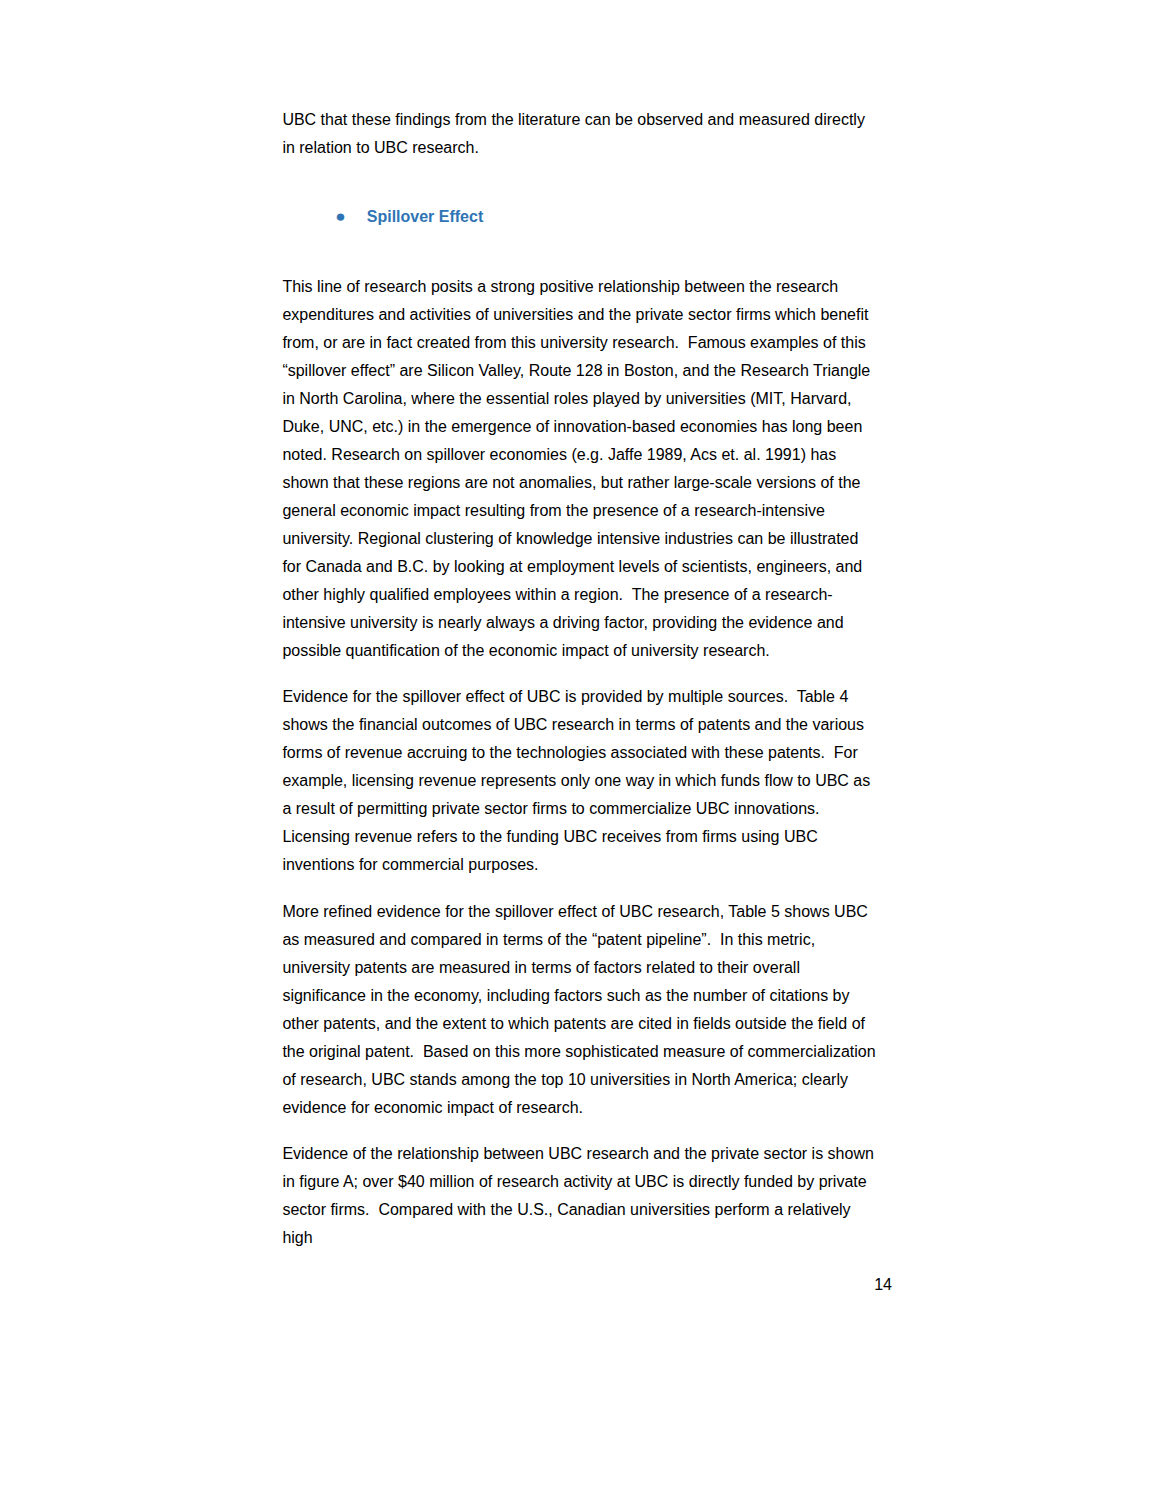UBC that these findings from the literature can be observed and measured directly in relation to UBC research.
● Spillover Effect
This line of research posits a strong positive relationship between the research expenditures and activities of universities and the private sector firms which benefit from, or are in fact created from this university research. Famous examples of this “spillover effect” are Silicon Valley, Route 128 in Boston, and the Research Triangle in North Carolina, where the essential roles played by universities (MIT, Harvard, Duke, UNC, etc.) in the emergence of innovation-based economies has long been noted. Research on spillover economies (e.g. Jaffe 1989, Acs et. al. 1991) has shown that these regions are not anomalies, but rather large-scale versions of the general economic impact resulting from the presence of a research-intensive university. Regional clustering of knowledge intensive industries can be illustrated for Canada and B.C. by looking at employment levels of scientists, engineers, and other highly qualified employees within a region. The presence of a research-intensive university is nearly always a driving factor, providing the evidence and possible quantification of the economic impact of university research.
Evidence for the spillover effect of UBC is provided by multiple sources. Table 4 shows the financial outcomes of UBC research in terms of patents and the various forms of revenue accruing to the technologies associated with these patents. For example, licensing revenue represents only one way in which funds flow to UBC as a result of permitting private sector firms to commercialize UBC innovations. Licensing revenue refers to the funding UBC receives from firms using UBC inventions for commercial purposes.
More refined evidence for the spillover effect of UBC research, Table 5 shows UBC as measured and compared in terms of the “patent pipeline”. In this metric, university patents are measured in terms of factors related to their overall significance in the economy, including factors such as the number of citations by other patents, and the extent to which patents are cited in fields outside the field of the original patent. Based on this more sophisticated measure of commercialization of research, UBC stands among the top 10 universities in North America; clearly evidence for economic impact of research.
Evidence of the relationship between UBC research and the private sector is shown in figure A; over $40 million of research activity at UBC is directly funded by private sector firms. Compared with the U.S., Canadian universities perform a relatively high
14